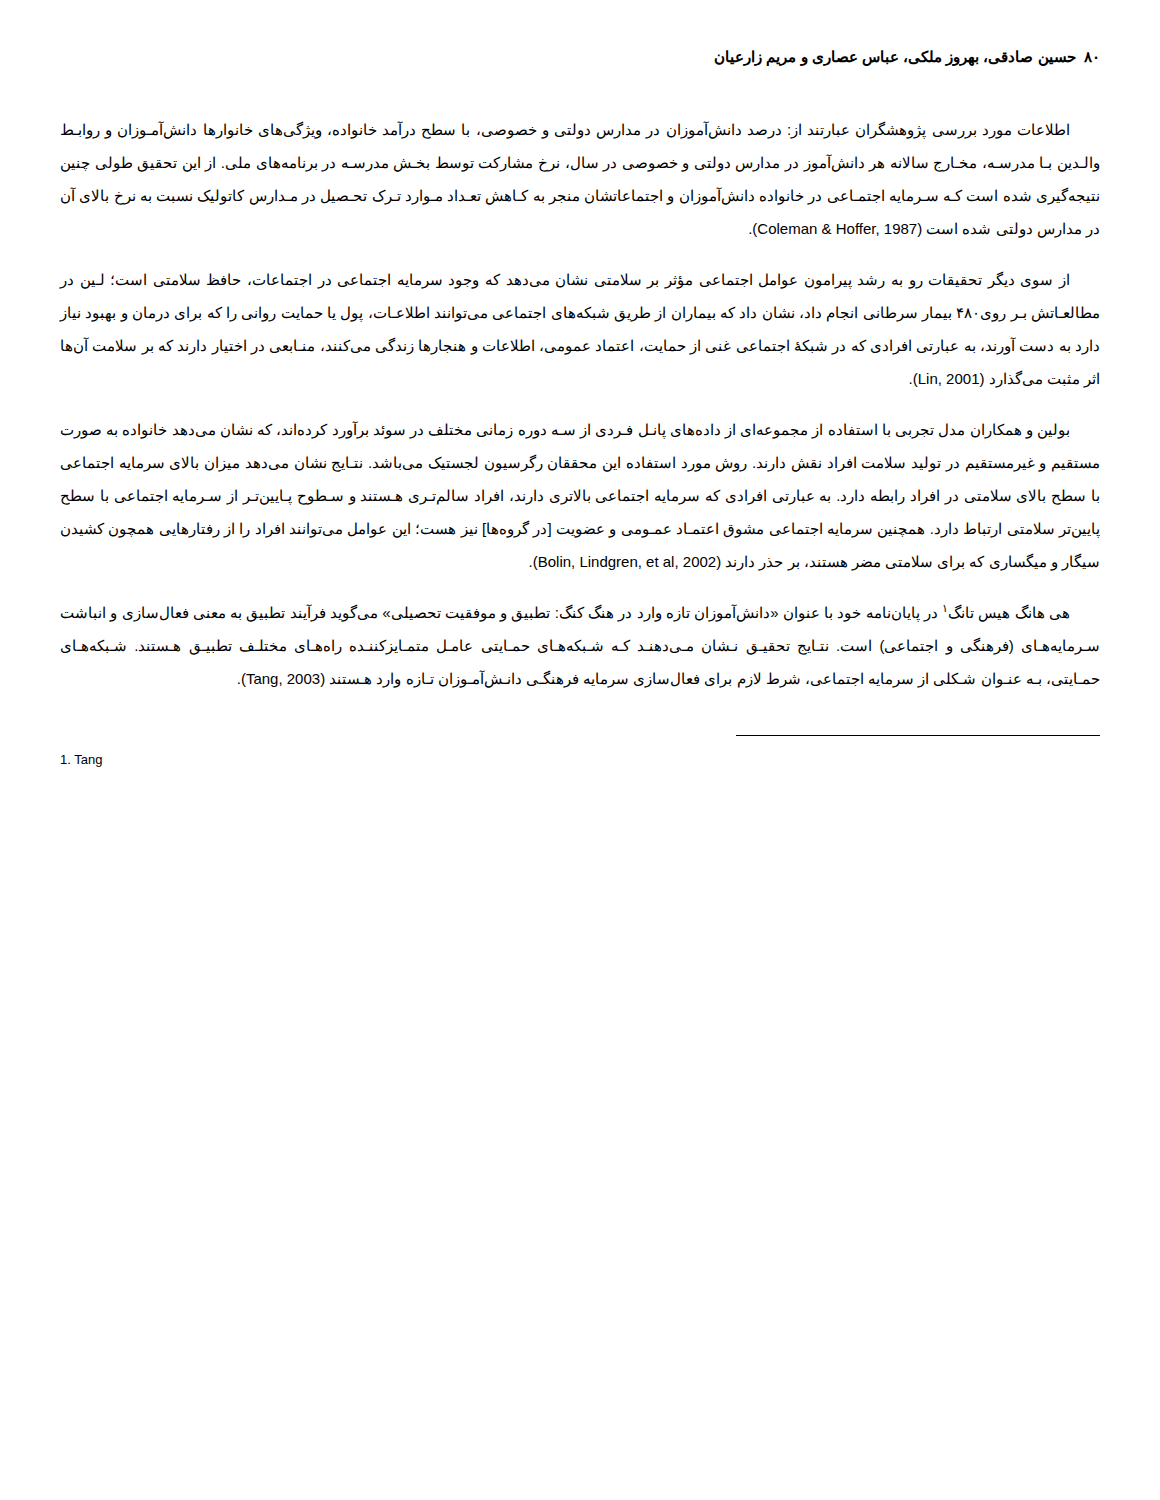۸۰ حسین صادقی، بهروز ملکی، عباس عصاری و مریم زارعیان
اطلاعات مورد بررسی پژوهشگران عبارتند از: درصد دانش‌آموزان در مدارس دولتی و خصوصی، با سطح درآمد خانواده، ویژگی‌های خانوارها دانش‌آمـوزان و روابـط والـدین بـا مدرسـه، مخـارج سالانه هر دانش‌آموز در مدارس دولتی و خصوصی در سال، نرخ مشارکت توسط بخـش مدرسـه در برنامه‌های ملی. از این تحقیق طولی چنین نتیجه‌گیری شده است کـه سـرمایه اجتمـاعی در خانواده دانش‌آموزان و اجتماعاتشان منجر به کـاهش تعـداد مـوارد تـرک تحـصیل در مـدارس کاتولیک نسبت به نرخ بالای آن در مدارس دولتی شده است (Coleman & Hoffer, 1987).
از سوی دیگر تحقیقات رو به رشد پیرامون عوامل اجتماعی مؤثر بر سلامتی نشان می‌دهد که وجود سرمایه اجتماعی در اجتماعات، حافظ سلامتی است؛ لـین در مطالعـاتش بـر روی۴۸۰ بیمار سرطانی انجام داد، نشان داد که بیماران از طریق شبکه‌های اجتماعی می‌توانند اطلاعـات، پول یا حمایت روانی را که برای درمان و بهبود نیاز دارد به دست آورند، به عبارتی افرادی که در شبکۀ اجتماعی غنی از حمایت، اعتماد عمومی، اطلاعات و هنجارها زندگی می‌کنند، منـابعی در اختیار دارند که بر سلامت آن‌ها اثر مثبت می‌گذارد (Lin, 2001).
بولین و همکاران مدل تجربی با استفاده از مجموعه‌ای از داده‌های پانـل فـردی از سـه دوره زمانی مختلف در سوئد برآورد کرده‌اند، که نشان می‌دهد خانواده به صورت مستقیم و غیرمستقیم در تولید سلامت افراد نقش دارند. روش مورد استفاده این محققان رگرسیون لجستیک می‌باشد. نتـایج نشان می‌دهد میزان بالای سرمایه اجتماعی با سطح بالای سلامتی در افراد رابطه دارد. به عبارتی افرادی که سرمایه اجتماعی بالاتری دارند، افراد سالم‌تـری هـستند و سـطوح پـایین‌تـر از سـرمایه اجتماعی با سطح پایین‌تر سلامتی ارتباط دارد. همچنین سرمایه اجتماعی مشوق اعتمـاد عمـومی و عضویت [در گروه‌ها] نیز هست؛ این عوامل می‌توانند افراد را از رفتارهایی همچون کشیدن سیگار و میگساری که برای سلامتی مضر هستند، بر حذر دارند (Bolin, Lindgren, et al, 2002).
هی هانگ هیس تانگ۱ در پایان‌نامه خود با عنوان «دانش‌آموزان تازه وارد در هنگ کنگ: تطبیق و موفقیت تحصیلی» می‌گوید فرآیند تطبیق به معنی فعال‌سازی و انباشت سـرمایه‌هـای (فرهنگی و اجتماعی) است. نتـایج تحقیـق نـشان مـی‌دهنـد کـه شـبکه‌هـای حمـایتی عامـل متمـایزکننـده راه‌هـای مختلـف تطبیـق هـستند. شـبکه‌هـای حمـایتی، بـه عنـوان شـکلی از سرمایه اجتماعی، شرط لازم برای فعال‌سازی سرمایه فرهنگـی دانـش‌آمـوزان تـازه وارد هـستند (Tang, 2003).
1. Tang